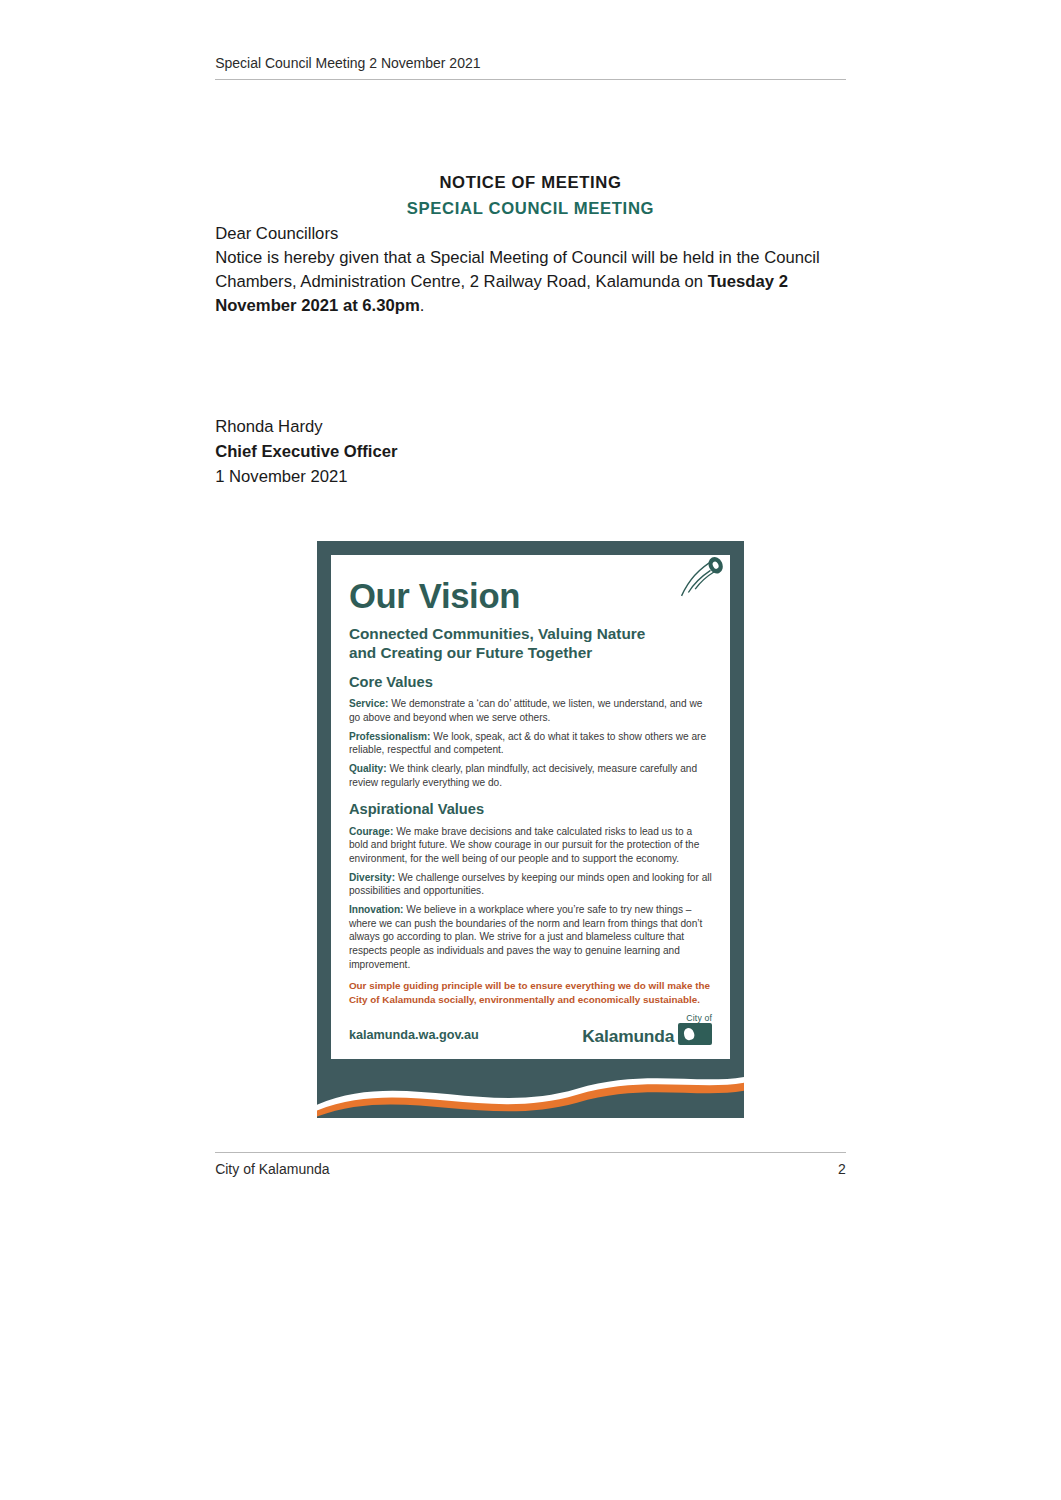Special Council Meeting 2 November 2021
NOTICE OF MEETING SPECIAL COUNCIL MEETING
Dear Councillors
Notice is hereby given that a Special Meeting of Council will be held in the Council Chambers, Administration Centre, 2 Railway Road, Kalamunda on Tuesday 2 November 2021 at 6.30pm.
Rhonda Hardy Chief Executive Officer 1 November 2021
Our Vision
Connected Communities, Valuing Nature
and Creating our Future Together
Core Values
Service: We demonstrate a ‘can do’ attitude, we listen, we understand, and we go above and beyond when we serve others.
Professionalism: We look, speak, act & do what it takes to show others we are reliable, respectful and competent.
Quality: We think clearly, plan mindfully, act decisively, measure carefully and review regularly everything we do.
Aspirational Values
Courage: We make brave decisions and take calculated risks to lead us to a bold and bright future. We show courage in our pursuit for the protection of the environment, for the well being of our people and to support the economy.
Diversity: We challenge ourselves by keeping our minds open and looking for all possibilities and opportunities.
Innovation: We believe in a workplace where you’re safe to try new things – where we can push the boundaries of the norm and learn from things that don’t always go according to plan. We strive for a just and blameless culture that respects people as individuals and paves the way to genuine learning and improvement.
Our simple guiding principle will be to ensure everything we do will make the City of Kalamunda socially, environmentally and economically sustainable.
kalamunda.wa.gov.au City of Kalamunda
City of Kalamunda 2